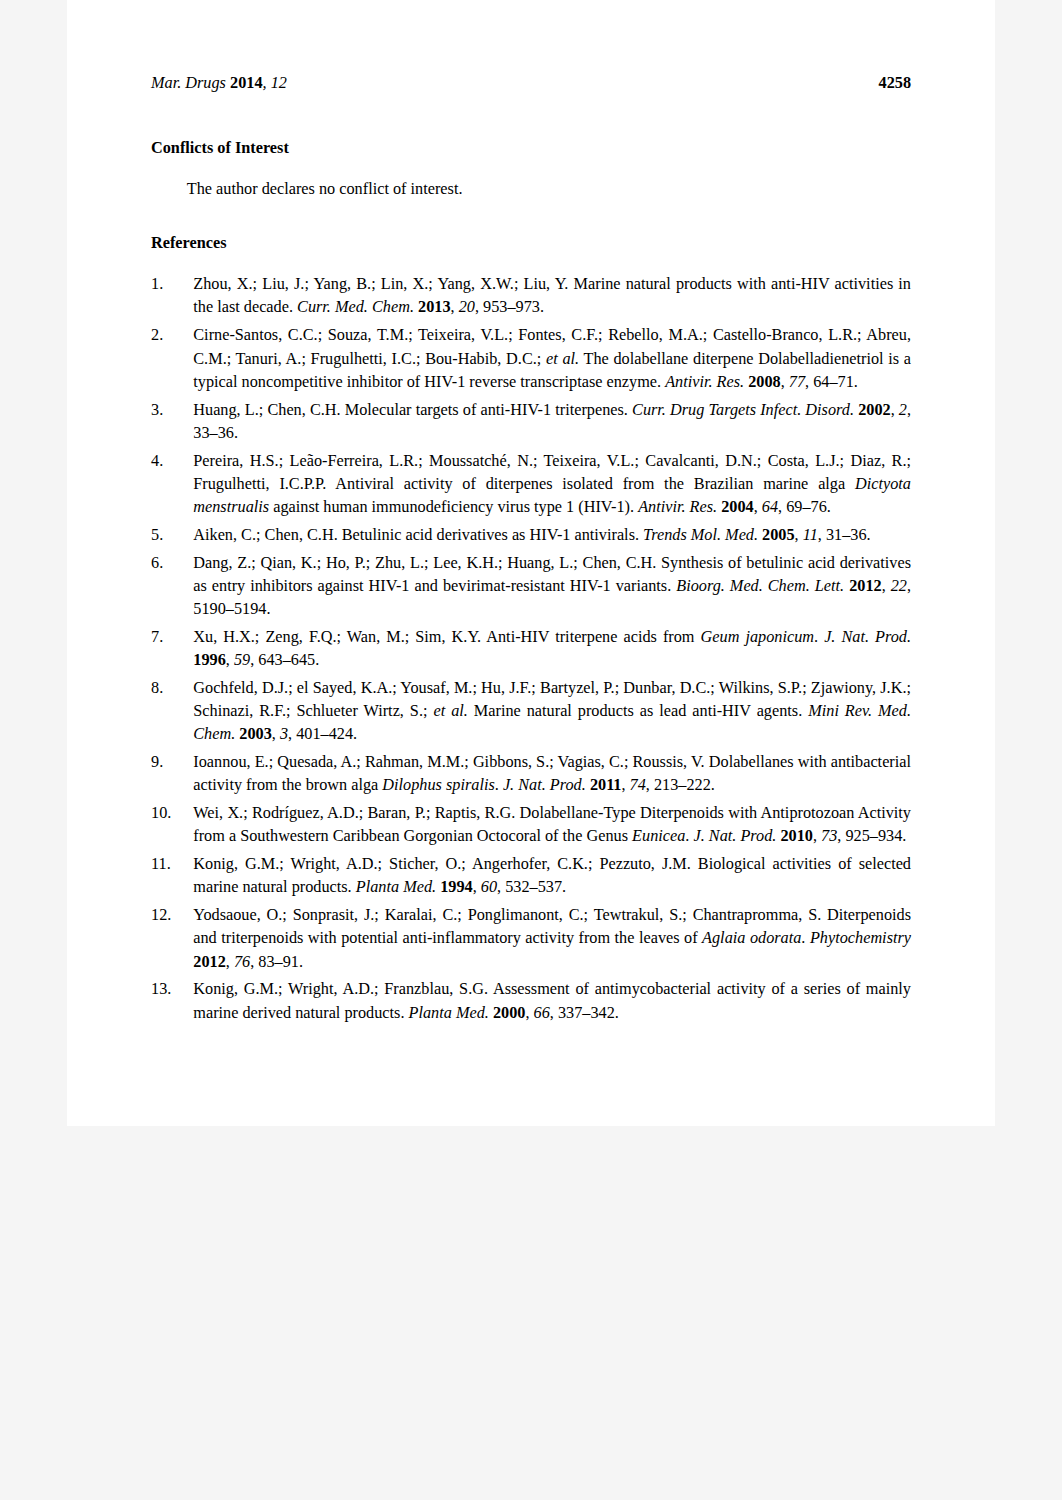Mar. Drugs 2014, 12 4258
Conflicts of Interest
The author declares no conflict of interest.
References
Zhou, X.; Liu, J.; Yang, B.; Lin, X.; Yang, X.W.; Liu, Y. Marine natural products with anti-HIV activities in the last decade. Curr. Med. Chem. 2013, 20, 953–973.
Cirne-Santos, C.C.; Souza, T.M.; Teixeira, V.L.; Fontes, C.F.; Rebello, M.A.; Castello-Branco, L.R.; Abreu, C.M.; Tanuri, A.; Frugulhetti, I.C.; Bou-Habib, D.C.; et al. The dolabellane diterpene Dolabelladienetriol is a typical noncompetitive inhibitor of HIV-1 reverse transcriptase enzyme. Antivir. Res. 2008, 77, 64–71.
Huang, L.; Chen, C.H. Molecular targets of anti-HIV-1 triterpenes. Curr. Drug Targets Infect. Disord. 2002, 2, 33–36.
Pereira, H.S.; Leão-Ferreira, L.R.; Moussatché, N.; Teixeira, V.L.; Cavalcanti, D.N.; Costa, L.J.; Diaz, R.; Frugulhetti, I.C.P.P. Antiviral activity of diterpenes isolated from the Brazilian marine alga Dictyota menstrualis against human immunodeficiency virus type 1 (HIV-1). Antivir. Res. 2004, 64, 69–76.
Aiken, C.; Chen, C.H. Betulinic acid derivatives as HIV-1 antivirals. Trends Mol. Med. 2005, 11, 31–36.
Dang, Z.; Qian, K.; Ho, P.; Zhu, L.; Lee, K.H.; Huang, L.; Chen, C.H. Synthesis of betulinic acid derivatives as entry inhibitors against HIV-1 and bevirimat-resistant HIV-1 variants. Bioorg. Med. Chem. Lett. 2012, 22, 5190–5194.
Xu, H.X.; Zeng, F.Q.; Wan, M.; Sim, K.Y. Anti-HIV triterpene acids from Geum japonicum. J. Nat. Prod. 1996, 59, 643–645.
Gochfeld, D.J.; el Sayed, K.A.; Yousaf, M.; Hu, J.F.; Bartyzel, P.; Dunbar, D.C.; Wilkins, S.P.; Zjawiony, J.K.; Schinazi, R.F.; Schlueter Wirtz, S.; et al. Marine natural products as lead anti-HIV agents. Mini Rev. Med. Chem. 2003, 3, 401–424.
Ioannou, E.; Quesada, A.; Rahman, M.M.; Gibbons, S.; Vagias, C.; Roussis, V. Dolabellanes with antibacterial activity from the brown alga Dilophus spiralis. J. Nat. Prod. 2011, 74, 213–222.
Wei, X.; Rodríguez, A.D.; Baran, P.; Raptis, R.G. Dolabellane-Type Diterpenoids with Antiprotozoan Activity from a Southwestern Caribbean Gorgonian Octocoral of the Genus Eunicea. J. Nat. Prod. 2010, 73, 925–934.
Konig, G.M.; Wright, A.D.; Sticher, O.; Angerhofer, C.K.; Pezzuto, J.M. Biological activities of selected marine natural products. Planta Med. 1994, 60, 532–537.
Yodsaoue, O.; Sonprasit, J.; Karalai, C.; Ponglimanont, C.; Tewtrakul, S.; Chantrapromma, S. Diterpenoids and triterpenoids with potential anti-inflammatory activity from the leaves of Aglaia odorata. Phytochemistry 2012, 76, 83–91.
Konig, G.M.; Wright, A.D.; Franzblau, S.G. Assessment of antimycobacterial activity of a series of mainly marine derived natural products. Planta Med. 2000, 66, 337–342.